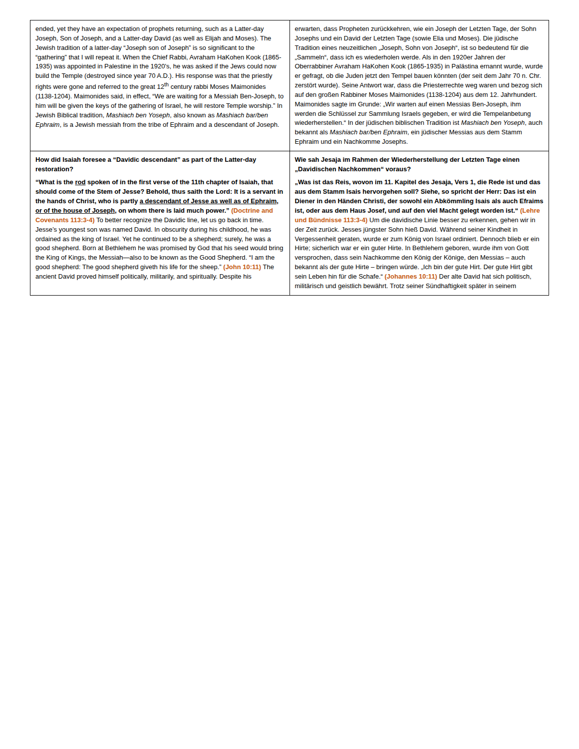| ended, yet they have an expectation of prophets returning, such as a Latter-day Joseph, Son of Joseph, and a Latter-day David (as well as Elijah and Moses). The Jewish tradition of a latter-day “Joseph son of Joseph” is so significant to the “gathering” that I will repeat it. When the Chief Rabbi, Avraham HaKohen Kook (1865-1935) was appointed in Palestine in the 1920's, he was asked if the Jews could now build the Temple (destroyed since year 70 A.D.). His response was that the priestly rights were gone and referred to the great 12 th century rabbi Moses Maimonides (1138-1204). Maimonides said, in effect, “We are waiting for a Messiah Ben-Joseph, to him will be given the keys of the gathering of Israel, he will restore Temple worship.” In Jewish Biblical tradition, Mashiach ben Yoseph , also known as Mashiach bar/ben Ephraim , is a Jewish messiah from the tribe of Ephraim and a descendant of Joseph. | erwarten, dass Propheten zurückkehren, wie ein Joseph der Letzten Tage, der Sohn Josephs und ein David der Letzten Tage (sowie Elia und Moses). Die jüdische Tradition eines neuzeitlichen „Joseph, Sohn von Joseph“, ist so bedeutend für die „Sammeln“, dass ich es wiederholen werde. Als in den 1920er Jahren der Oberrabbiner Avraham HaKohen Kook (1865-1935) in Palästina ernannt wurde, wurde er gefragt, ob die Juden jetzt den Tempel bauen könnten (der seit dem Jahr 70 n. Chr. zerstört wurde). Seine Antwort war, dass die Priesterrechte weg waren und bezog sich auf den großen Rabbiner Moses Maimonides (1138-1204) aus dem 12. Jahrhundert. Maimonides sagte im Grunde: „Wir warten auf einen Messias Ben-Joseph, ihm werden die Schlüssel zur Sammlung Israels gegeben, er wird die Tempelanbetung wiederherstellen.“ In der jüdischen biblischen Tradition ist Mashiach ben Yoseph , auch bekannt als Mashiach bar/ben Ephraim , ein jüdischer Messias aus dem Stamm Ephraim und ein Nachkomme Josephs. |
| How did Isaiah foresee a “Davidic descendant” as part of the Latter-day restoration? “What is the rod spoken of in the first verse of the 11th chapter of Isaiah, that should come of the Stem of Jesse? Behold, thus saith the Lord: It is a servant in the hands of Christ, who is partly a descendant of Jesse as well as of Ephraim, or of the house of Joseph , on whom there is laid much power.” (Doctrine and Covenants 113:3-4) To better recognize the Davidic line, let us go back in time. Jesse’s youngest son was named David. In obscurity during his childhood, he was ordained as the king of Israel. Yet he continued to be a shepherd; surely, he was a good shepherd. Born at Bethlehem he was promised by God that his seed would bring the King of Kings, the Messiah—also to be known as the Good Shepherd. “I am the good shepherd: The good shepherd giveth his life for the sheep.” (John 10:11) The ancient David proved himself politically, militarily, and spiritually. Despite his | Wie sah Jesaja im Rahmen der Wiederherstellung der Letzten Tage einen „Davidischen Nachkommen“ voraus? „Was ist das Reis, wovon im 11. Kapitel des Jesaja, Vers 1, die Rede ist und das aus dem Stamm Isais hervorgehen soll? Siehe, so spricht der Herr: Das ist ein Diener in den Händen Christi, der sowohl ein Abkömmling Isais als auch Efraims ist, oder aus dem Haus Josef, und auf den viel Macht gelegt worden ist.“ (Lehre und Bündnisse 113:3-4) Um die davidische Linie besser zu erkennen, gehen wir in der Zeit zurück. Jesses jüngster Sohn hieß David. Während seiner Kindheit in Vergessenheit geraten, wurde er zum König von Israel ordiniert. Dennoch blieb er ein Hirte; sicherlich war er ein guter Hirte. In Bethlehem geboren, wurde ihm von Gott versprochen, dass sein Nachkomme den König der Könige, den Messias – auch bekannt als der gute Hirte – bringen würde. „Ich bin der gute Hirt. Der gute Hirt gibt sein Leben hin für die Schafe.“ (Johannes 10:11) Der alte David hat sich politisch, militärisch und geistlich bewährt. Trotz seiner Sündhaftigkeit später in seinem |